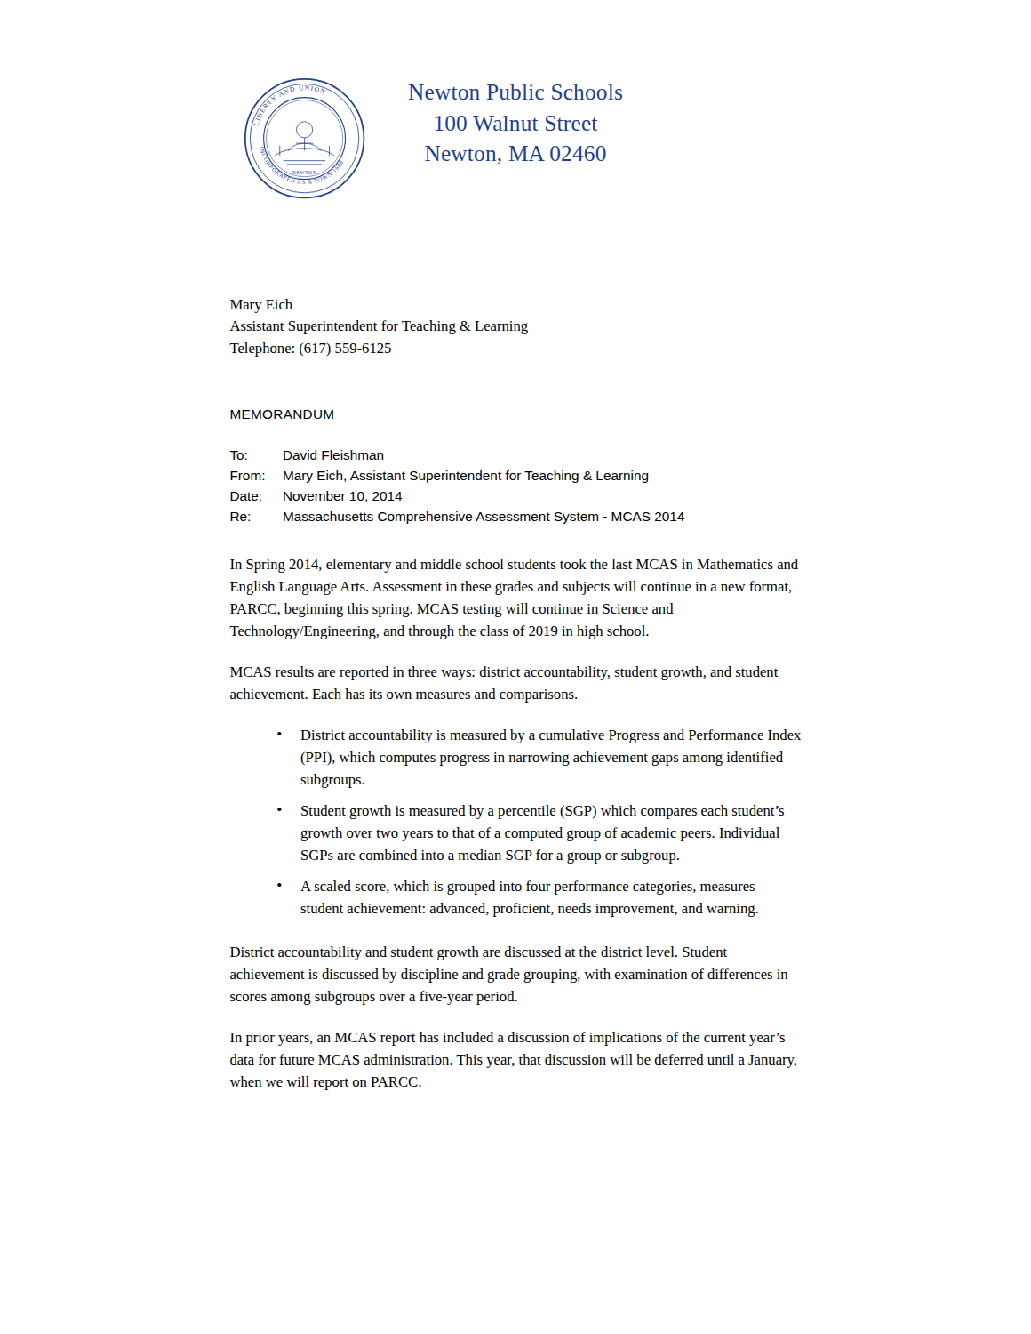LIBERTY AND UNION INCORPORATED AS A TOWN 1688 NEWTON
Newton Public Schools
100 Walnut Street
Newton, MA 02460
Mary Eich
Assistant Superintendent for Teaching & Learning
Telephone: (617) 559-6125
MEMORANDUM
| To: | David Fleishman |
| From: | Mary Eich, Assistant Superintendent for Teaching & Learning |
| Date: | November 10, 2014 |
| Re: | Massachusetts Comprehensive Assessment System - MCAS 2014 |
In Spring 2014, elementary and middle school students took the last MCAS in Mathematics and English Language Arts. Assessment in these grades and subjects will continue in a new format, PARCC, beginning this spring. MCAS testing will continue in Science and Technology/Engineering, and through the class of 2019 in high school.
MCAS results are reported in three ways: district accountability, student growth, and student achievement. Each has its own measures and comparisons.
District accountability is measured by a cumulative Progress and Performance Index (PPI), which computes progress in narrowing achievement gaps among identified subgroups.
Student growth is measured by a percentile (SGP) which compares each student’s growth over two years to that of a computed group of academic peers. Individual SGPs are combined into a median SGP for a group or subgroup.
A scaled score, which is grouped into four performance categories, measures student achievement: advanced, proficient, needs improvement, and warning.
District accountability and student growth are discussed at the district level. Student achievement is discussed by discipline and grade grouping, with examination of differences in scores among subgroups over a five-year period.
In prior years, an MCAS report has included a discussion of implications of the current year’s data for future MCAS administration. This year, that discussion will be deferred until a January, when we will report on PARCC.